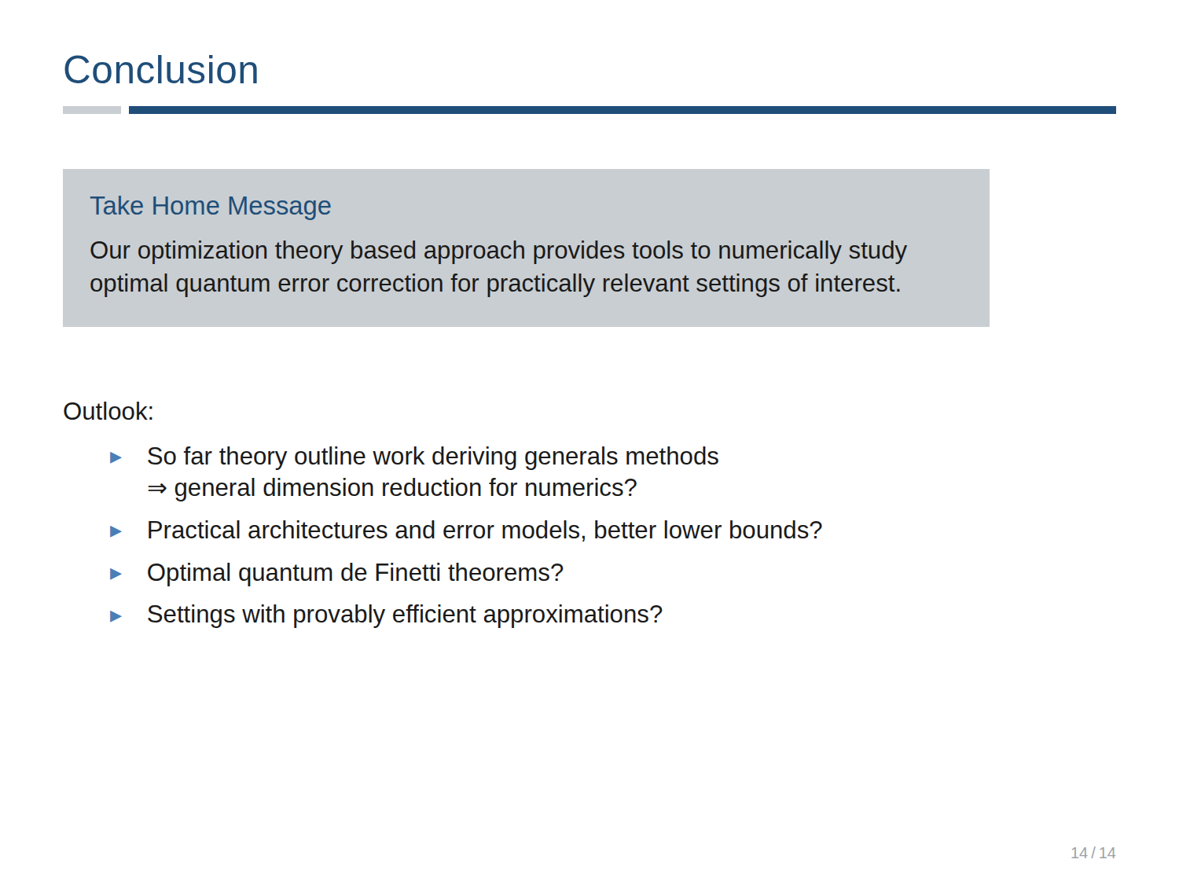Conclusion
Take Home Message
Our optimization theory based approach provides tools to numerically study optimal quantum error correction for practically relevant settings of interest.
Outlook:
So far theory outline work deriving generals methods⇒ general dimension reduction for numerics?
Practical architectures and error models, better lower bounds?
Optimal quantum de Finetti theorems?
Settings with provably efficient approximations?
14 / 14